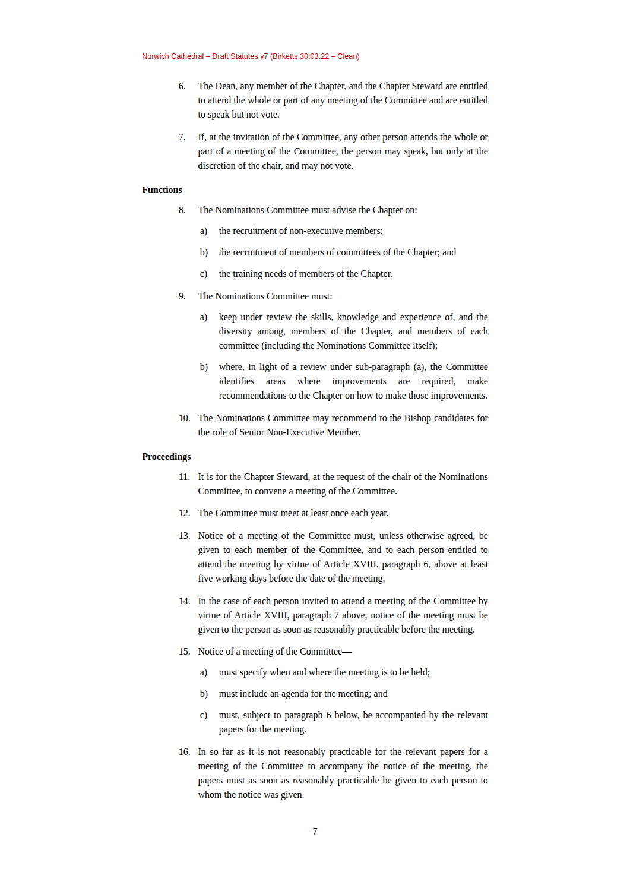Norwich Cathedral – Draft Statutes v7 (Birketts 30.03.22 – Clean)
6. The Dean, any member of the Chapter, and the Chapter Steward are entitled to attend the whole or part of any meeting of the Committee and are entitled to speak but not vote.
7. If, at the invitation of the Committee, any other person attends the whole or part of a meeting of the Committee, the person may speak, but only at the discretion of the chair, and may not vote.
Functions
8. The Nominations Committee must advise the Chapter on:
a) the recruitment of non-executive members;
b) the recruitment of members of committees of the Chapter; and
c) the training needs of members of the Chapter.
9. The Nominations Committee must:
a) keep under review the skills, knowledge and experience of, and the diversity among, members of the Chapter, and members of each committee (including the Nominations Committee itself);
b) where, in light of a review under sub-paragraph (a), the Committee identifies areas where improvements are required, make recommendations to the Chapter on how to make those improvements.
10. The Nominations Committee may recommend to the Bishop candidates for the role of Senior Non-Executive Member.
Proceedings
11. It is for the Chapter Steward, at the request of the chair of the Nominations Committee, to convene a meeting of the Committee.
12. The Committee must meet at least once each year.
13. Notice of a meeting of the Committee must, unless otherwise agreed, be given to each member of the Committee, and to each person entitled to attend the meeting by virtue of Article XVIII, paragraph 6, above at least five working days before the date of the meeting.
14. In the case of each person invited to attend a meeting of the Committee by virtue of Article XVIII, paragraph 7 above, notice of the meeting must be given to the person as soon as reasonably practicable before the meeting.
15. Notice of a meeting of the Committee—
a) must specify when and where the meeting is to be held;
b) must include an agenda for the meeting; and
c) must, subject to paragraph 6 below, be accompanied by the relevant papers for the meeting.
16. In so far as it is not reasonably practicable for the relevant papers for a meeting of the Committee to accompany the notice of the meeting, the papers must as soon as reasonably practicable be given to each person to whom the notice was given.
7